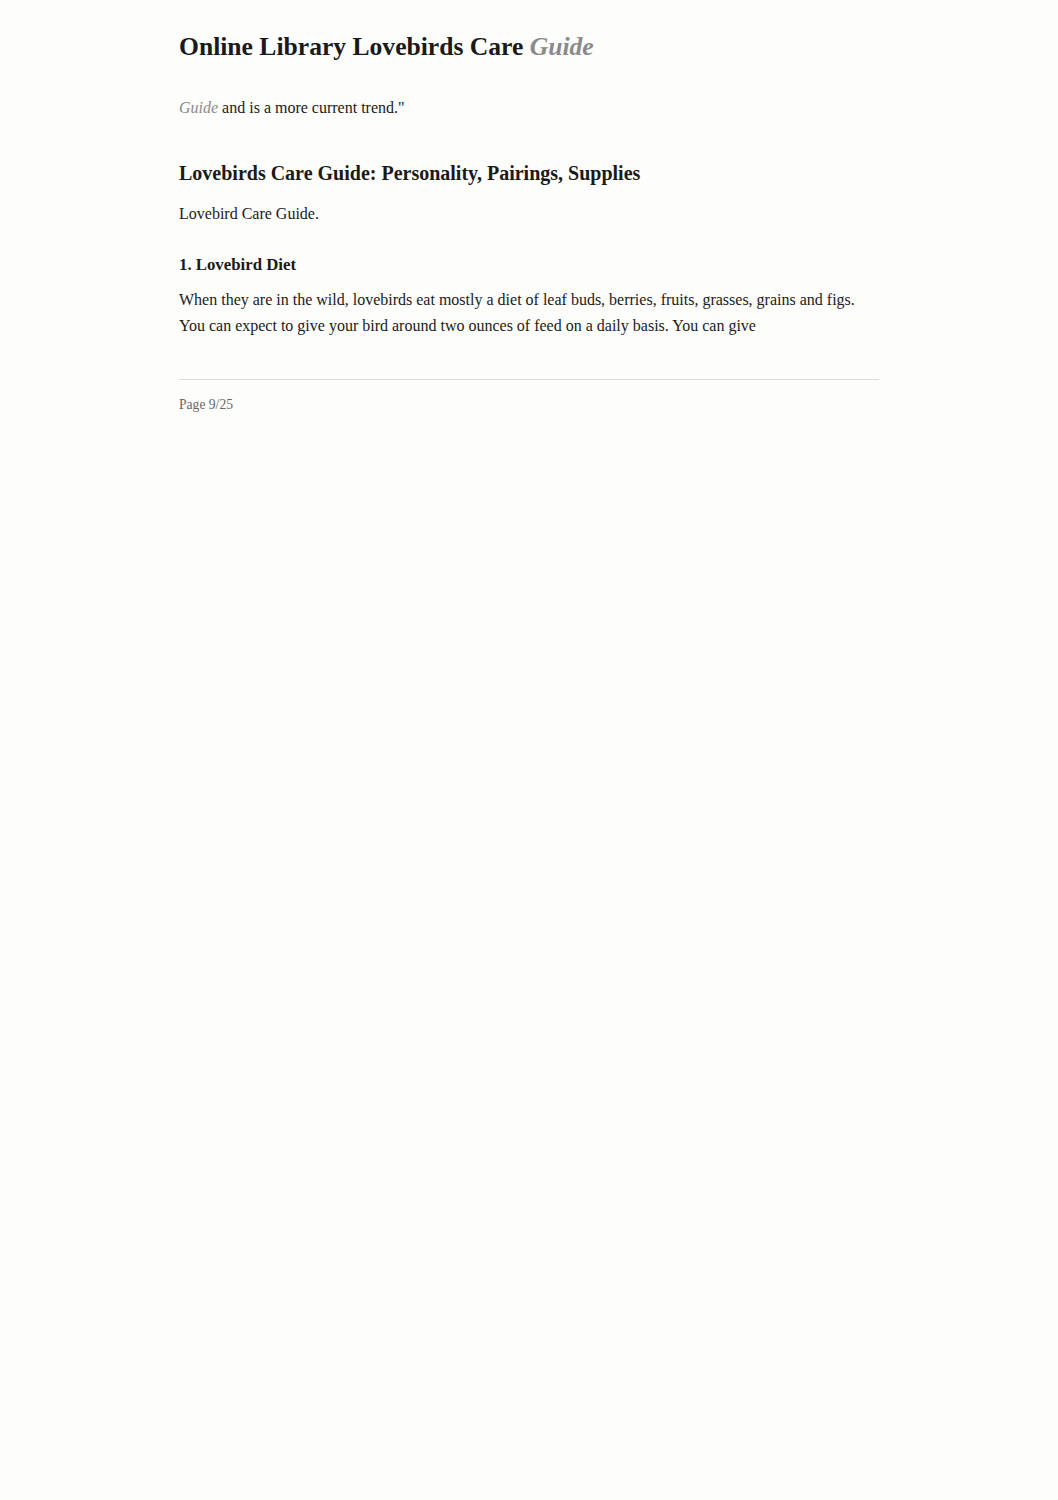Online Library Lovebirds Care Guide
Guide and is a more current trend."
Lovebirds Care Guide: Personality, Pairings, Supplies
Lovebird Care Guide.
1. Lovebird Diet
When they are in the wild, lovebirds eat mostly a diet of leaf buds, berries, fruits, grasses, grains and figs. You can expect to give your bird around two ounces of feed on a daily basis. You can give
Page 9/25